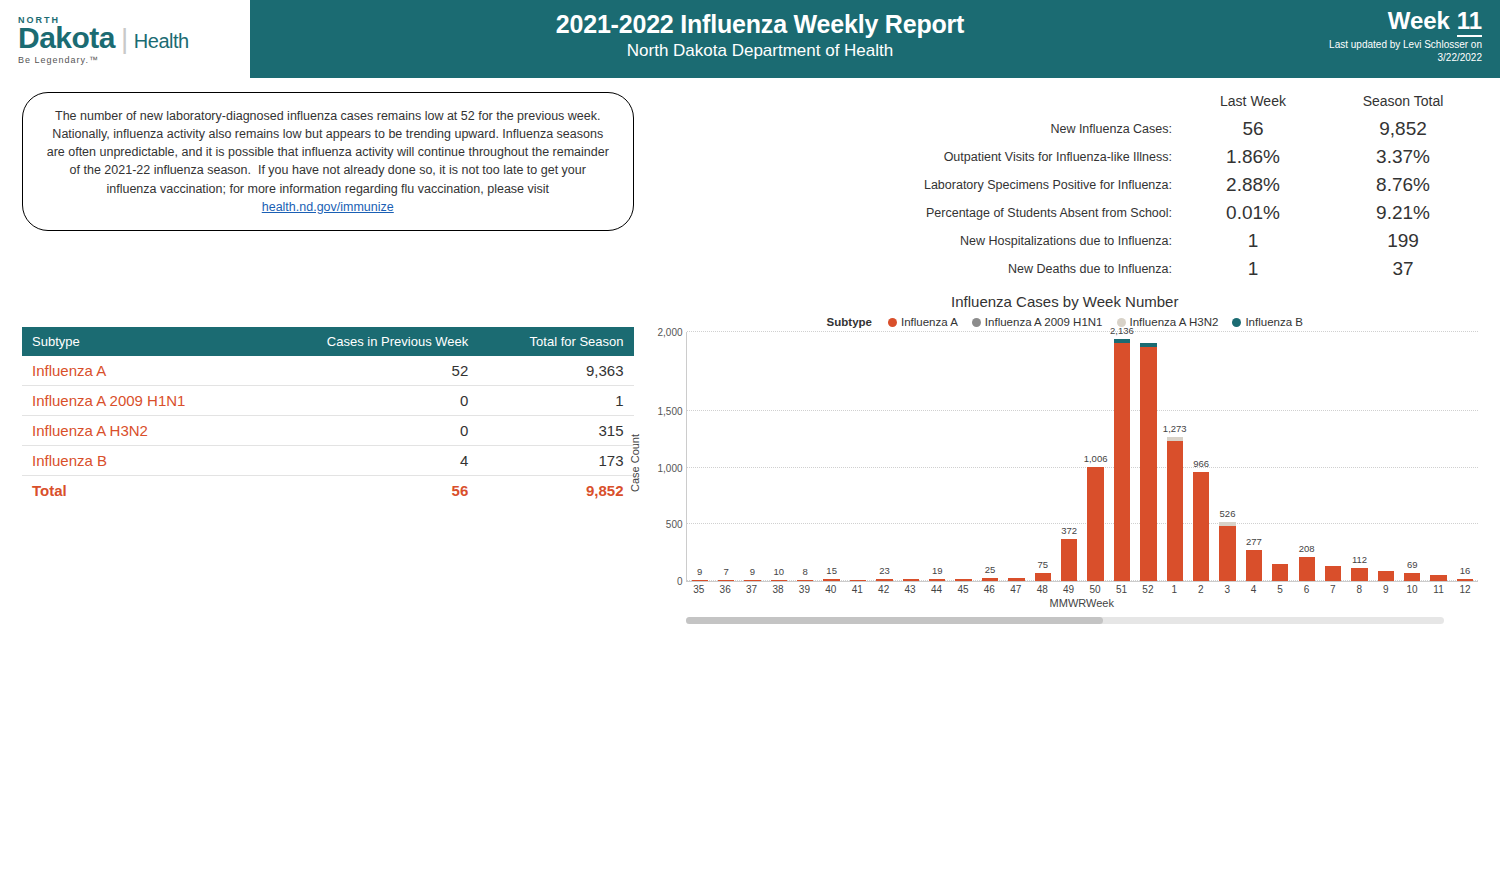NORTH
Dakota | Health
Be Legendary.™
2021-2022 Influenza Weekly Report
North Dakota Department of Health
Week 11
Last updated by Levi Schlosser on
3/22/2022
The number of new laboratory-diagnosed influenza cases remains low at 52 for the previous week. Nationally, influenza activity also remains low but appears to be trending upward. Influenza seasons are often unpredictable, and it is possible that influenza activity will continue throughout the remainder of the 2021-22 influenza season. If you have not already done so, it is not too late to get your influenza vaccination; for more information regarding flu vaccination, please visit health.nd.gov/immunize
| | Last Week | Season Total |
| --- | --- | --- |
| New Influenza Cases: | 56 | 9,852 |
| Outpatient Visits for Influenza-like Illness: | 1.86% | 3.37% |
| Laboratory Specimens Positive for Influenza: | 2.88% | 8.76% |
| Percentage of Students Absent from School: | 0.01% | 9.21% |
| New Hospitalizations due to Influenza: | 1 | 199 |
| New Deaths due to Influenza: | 1 | 37 |
| Subtype | Cases in Previous Week | Total for Season |
| --- | --- | --- |
| Influenza A | 52 | 9,363 |
| Influenza A 2009 H1N1 | 0 | 1 |
| Influenza A H3N2 | 0 | 315 |
| Influenza B | 4 | 173 |
| Total | 56 | 9,852 |
Influenza Cases by Week Number
Subtype Influenza A Influenza A 2009 H1N1 Influenza A H3N2 Influenza B
Case Count
2,000
1,500
1,000
500
0
9
7
9
10
8
15
23
19
25
75
372
1,006
2,136
1,273
966
526
277
208
112
69
16
35
36
37
38
39
40
41
42
43
44
45
46
47
48
49
50
51
52
1
2
3
4
5
6
7
8
9
10
11
12
MMWRWeek